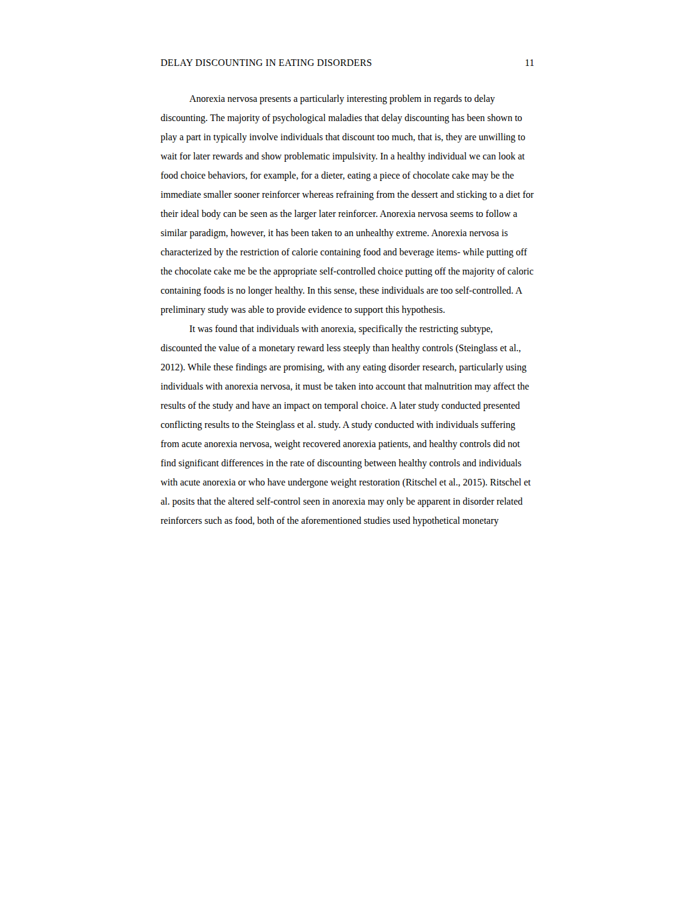Delay Discounting in Eating Disorders 11
Anorexia nervosa presents a particularly interesting problem in regards to delay discounting. The majority of psychological maladies that delay discounting has been shown to play a part in typically involve individuals that discount too much, that is, they are unwilling to wait for later rewards and show problematic impulsivity. In a healthy individual we can look at food choice behaviors, for example, for a dieter, eating a piece of chocolate cake may be the immediate smaller sooner reinforcer whereas refraining from the dessert and sticking to a diet for their ideal body can be seen as the larger later reinforcer. Anorexia nervosa seems to follow a similar paradigm, however, it has been taken to an unhealthy extreme. Anorexia nervosa is characterized by the restriction of calorie containing food and beverage items- while putting off the chocolate cake me be the appropriate self-controlled choice putting off the majority of caloric containing foods is no longer healthy. In this sense, these individuals are too self-controlled. A preliminary study was able to provide evidence to support this hypothesis.
It was found that individuals with anorexia, specifically the restricting subtype, discounted the value of a monetary reward less steeply than healthy controls (Steinglass et al., 2012). While these findings are promising, with any eating disorder research, particularly using individuals with anorexia nervosa, it must be taken into account that malnutrition may affect the results of the study and have an impact on temporal choice. A later study conducted presented conflicting results to the Steinglass et al. study. A study conducted with individuals suffering from acute anorexia nervosa, weight recovered anorexia patients, and healthy controls did not find significant differences in the rate of discounting between healthy controls and individuals with acute anorexia or who have undergone weight restoration (Ritschel et al., 2015). Ritschel et al. posits that the altered self-control seen in anorexia may only be apparent in disorder related reinforcers such as food, both of the aforementioned studies used hypothetical monetary